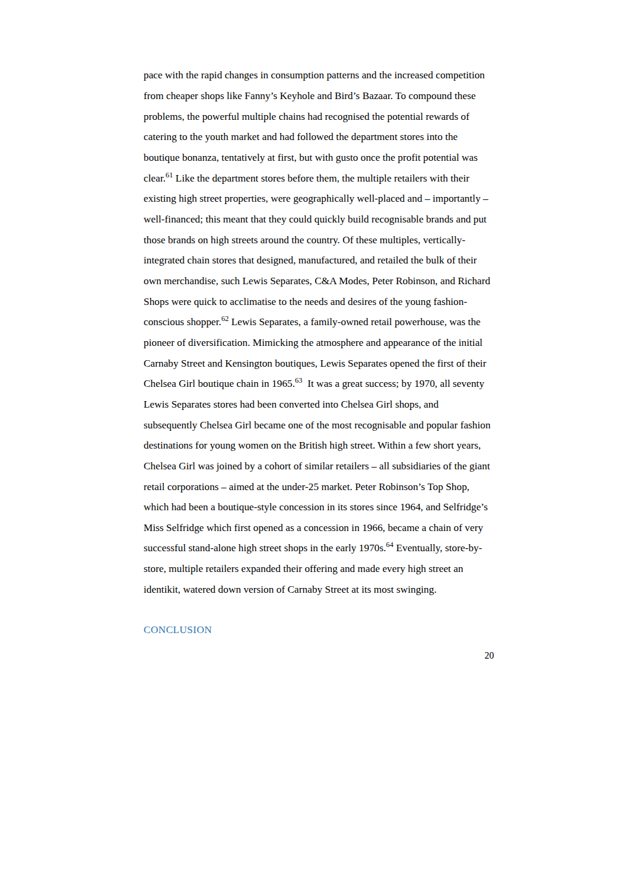pace with the rapid changes in consumption patterns and the increased competition from cheaper shops like Fanny’s Keyhole and Bird’s Bazaar. To compound these problems, the powerful multiple chains had recognised the potential rewards of catering to the youth market and had followed the department stores into the boutique bonanza, tentatively at first, but with gusto once the profit potential was clear.61 Like the department stores before them, the multiple retailers with their existing high street properties, were geographically well-placed and – importantly – well-financed; this meant that they could quickly build recognisable brands and put those brands on high streets around the country. Of these multiples, vertically-integrated chain stores that designed, manufactured, and retailed the bulk of their own merchandise, such Lewis Separates, C&A Modes, Peter Robinson, and Richard Shops were quick to acclimatise to the needs and desires of the young fashion-conscious shopper.62 Lewis Separates, a family-owned retail powerhouse, was the pioneer of diversification. Mimicking the atmosphere and appearance of the initial Carnaby Street and Kensington boutiques, Lewis Separates opened the first of their Chelsea Girl boutique chain in 1965.63 It was a great success; by 1970, all seventy Lewis Separates stores had been converted into Chelsea Girl shops, and subsequently Chelsea Girl became one of the most recognisable and popular fashion destinations for young women on the British high street. Within a few short years, Chelsea Girl was joined by a cohort of similar retailers – all subsidiaries of the giant retail corporations – aimed at the under-25 market. Peter Robinson’s Top Shop, which had been a boutique-style concession in its stores since 1964, and Selfridge’s Miss Selfridge which first opened as a concession in 1966, became a chain of very successful stand-alone high street shops in the early 1970s.64 Eventually, store-by-store, multiple retailers expanded their offering and made every high street an identikit, watered down version of Carnaby Street at its most swinging.
CONCLUSION
20